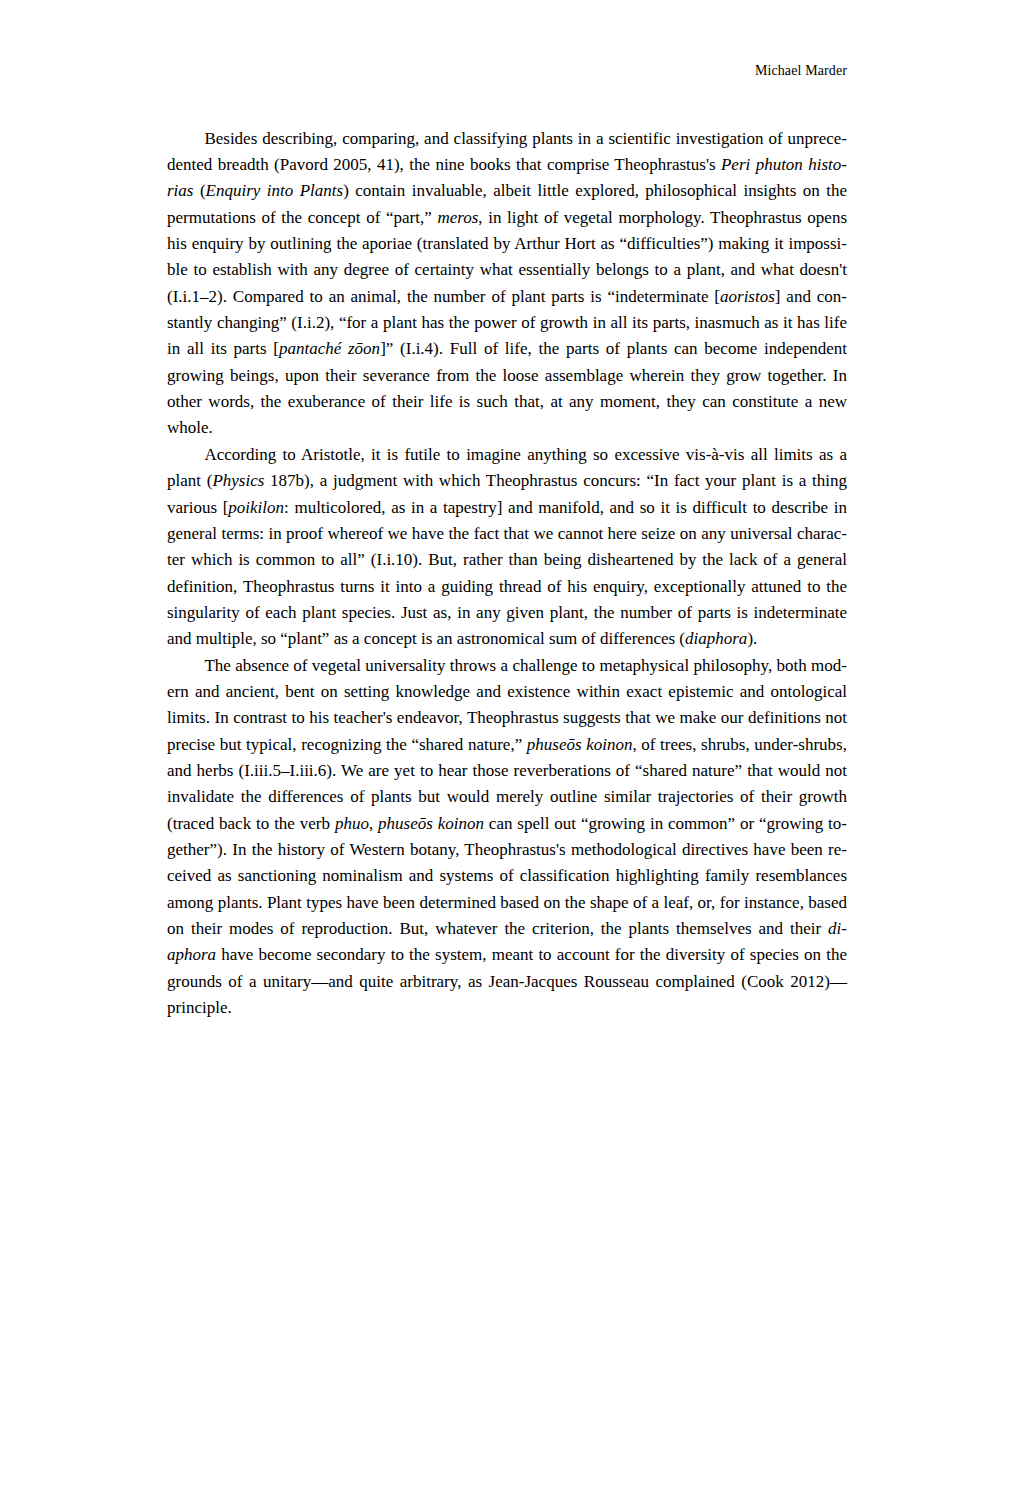Michael Marder
Besides describing, comparing, and classifying plants in a scientific investigation of unprecedented breadth (Pavord 2005, 41), the nine books that comprise Theophrastus's Peri phuton historias (Enquiry into Plants) contain invaluable, albeit little explored, philosophical insights on the permutations of the concept of “part,” meros, in light of vegetal morphology. Theophrastus opens his enquiry by outlining the aporiae (translated by Arthur Hort as “difficulties”) making it impossible to establish with any degree of certainty what essentially belongs to a plant, and what doesn't (I.i.1–2). Compared to an animal, the number of plant parts is “indeterminate [aoristos] and constantly changing” (I.i.2), “for a plant has the power of growth in all its parts, inasmuch as it has life in all its parts [pantaché zōon]” (I.i.4). Full of life, the parts of plants can become independent growing beings, upon their severance from the loose assemblage wherein they grow together. In other words, the exuberance of their life is such that, at any moment, they can constitute a new whole.
According to Aristotle, it is futile to imagine anything so excessive vis-à-vis all limits as a plant (Physics 187b), a judgment with which Theophrastus concurs: “In fact your plant is a thing various [poikilon: multicolored, as in a tapestry] and manifold, and so it is difficult to describe in general terms: in proof whereof we have the fact that we cannot here seize on any universal character which is common to all” (I.i.10). But, rather than being disheartened by the lack of a general definition, Theophrastus turns it into a guiding thread of his enquiry, exceptionally attuned to the singularity of each plant species. Just as, in any given plant, the number of parts is indeterminate and multiple, so “plant” as a concept is an astronomical sum of differences (diaphora).
The absence of vegetal universality throws a challenge to metaphysical philosophy, both modern and ancient, bent on setting knowledge and existence within exact epistemic and ontological limits. In contrast to his teacher's endeavor, Theophrastus suggests that we make our definitions not precise but typical, recognizing the “shared nature,” phuseōs koinon, of trees, shrubs, under-shrubs, and herbs (I.iii.5–I.iii.6). We are yet to hear those reverberations of “shared nature” that would not invalidate the differences of plants but would merely outline similar trajectories of their growth (traced back to the verb phuo, phuseōs koinon can spell out “growing in common” or “growing together”). In the history of Western botany, Theophrastus's methodological directives have been received as sanctioning nominalism and systems of classification highlighting family resemblances among plants. Plant types have been determined based on the shape of a leaf, or, for instance, based on their modes of reproduction. But, whatever the criterion, the plants themselves and their diaphora have become secondary to the system, meant to account for the diversity of species on the grounds of a unitary—and quite arbitrary, as Jean-Jacques Rousseau complained (Cook 2012)—principle.